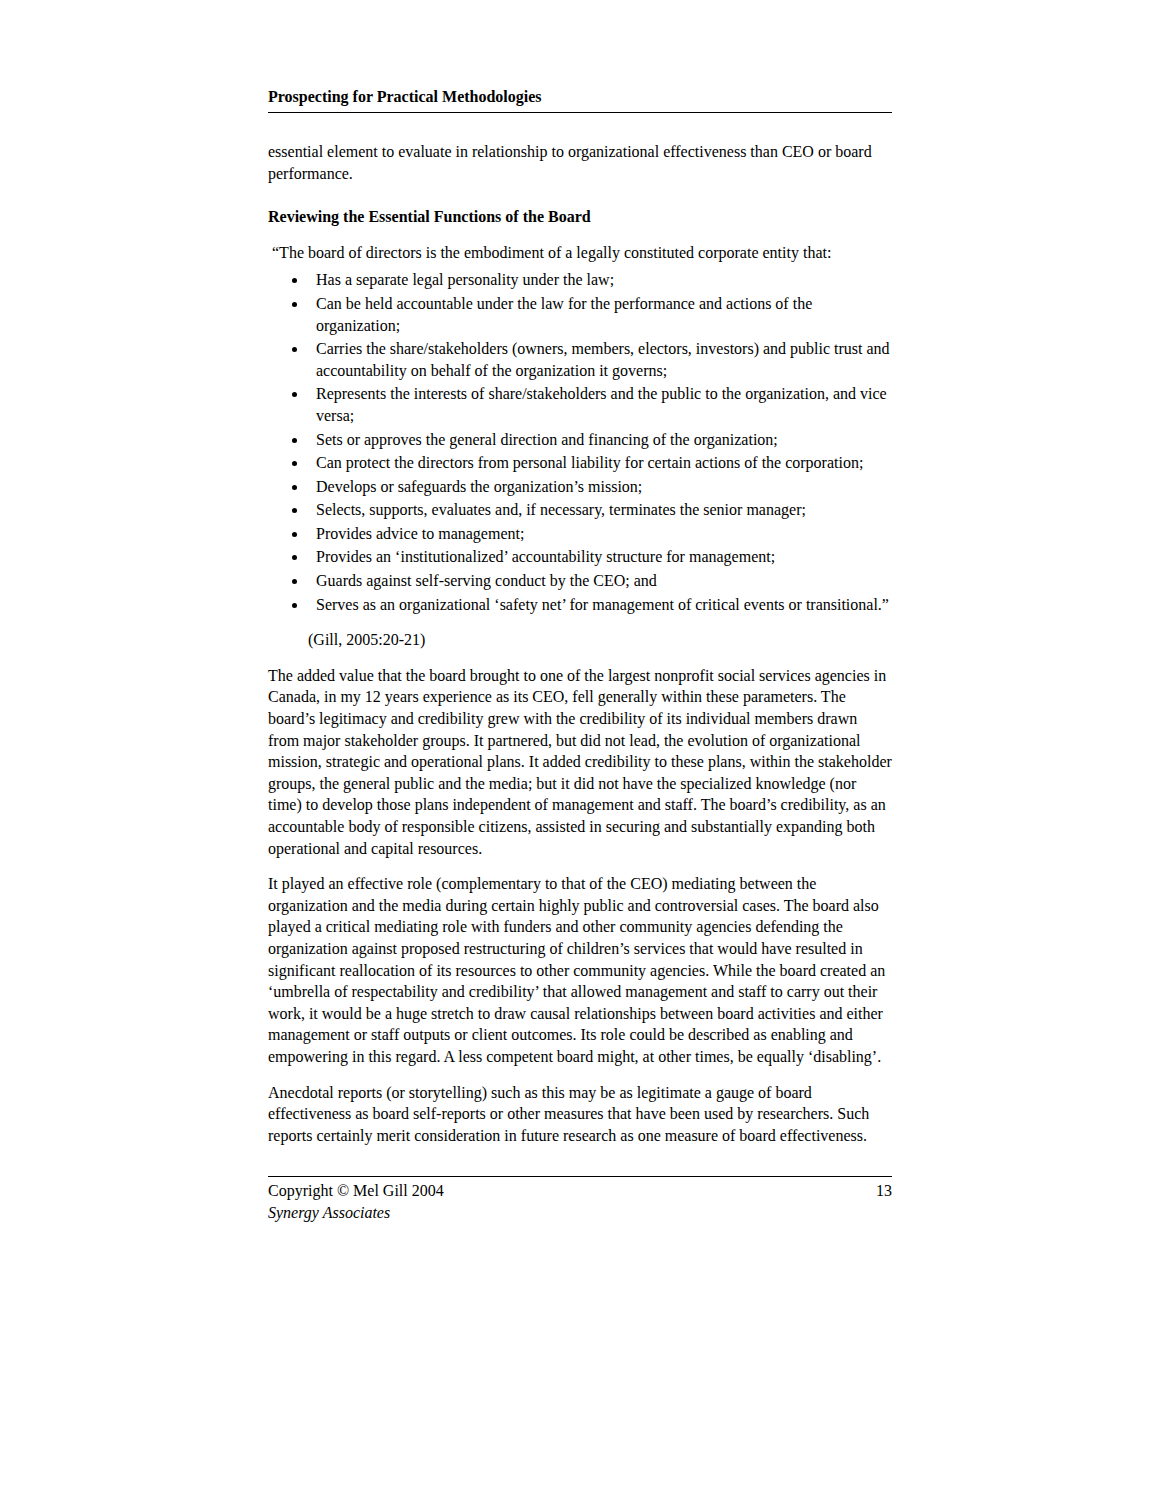Prospecting for Practical Methodologies
essential element to evaluate in relationship to organizational effectiveness than CEO or board performance.
Reviewing the Essential Functions of the Board
“The board of directors is the embodiment of a legally constituted corporate entity that:
Has a separate legal personality under the law;
Can be held accountable under the law for the performance and actions of the organization;
Carries the share/stakeholders (owners, members, electors, investors) and public trust and accountability on behalf of the organization it governs;
Represents the interests of share/stakeholders and the public to the organization, and vice versa;
Sets or approves the general direction and financing of the organization;
Can protect the directors from personal liability for certain actions of the corporation;
Develops or safeguards the organization’s mission;
Selects, supports, evaluates and, if necessary, terminates the senior manager;
Provides advice to management;
Provides an ‘institutionalized’ accountability structure for management;
Guards against self-serving conduct by the CEO; and
Serves as an organizational ‘safety net’ for management of critical events or transitional.”
(Gill, 2005:20-21)
The added value that the board brought to one of the largest nonprofit social services agencies in Canada, in my 12 years experience as its CEO, fell generally within these parameters. The board’s legitimacy and credibility grew with the credibility of its individual members drawn from major stakeholder groups. It partnered, but did not lead, the evolution of organizational mission, strategic and operational plans. It added credibility to these plans, within the stakeholder groups, the general public and the media; but it did not have the specialized knowledge (nor time) to develop those plans independent of management and staff. The board’s credibility, as an accountable body of responsible citizens, assisted in securing and substantially expanding both operational and capital resources.
It played an effective role (complementary to that of the CEO) mediating between the organization and the media during certain highly public and controversial cases. The board also played a critical mediating role with funders and other community agencies defending the organization against proposed restructuring of children’s services that would have resulted in significant reallocation of its resources to other community agencies. While the board created an ‘umbrella of respectability and credibility’ that allowed management and staff to carry out their work, it would be a huge stretch to draw causal relationships between board activities and either management or staff outputs or client outcomes. Its role could be described as enabling and empowering in this regard. A less competent board might, at other times, be equally ‘disabling’.
Anecdotal reports (or storytelling) such as this may be as legitimate a gauge of board effectiveness as board self-reports or other measures that have been used by researchers. Such reports certainly merit consideration in future research as one measure of board effectiveness.
Copyright © Mel Gill 2004
Synergy Associates
13